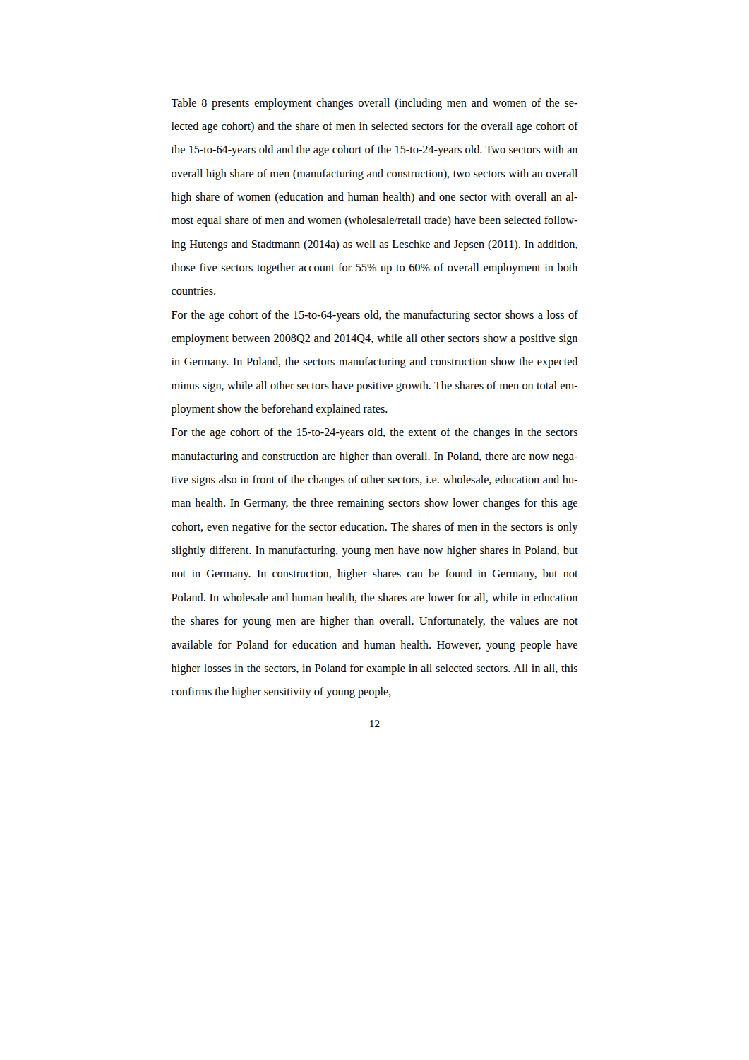Table 8 presents employment changes overall (including men and women of the selected age cohort) and the share of men in selected sectors for the overall age cohort of the 15-to-64-years old and the age cohort of the 15-to-24-years old. Two sectors with an overall high share of men (manufacturing and construction), two sectors with an overall high share of women (education and human health) and one sector with overall an almost equal share of men and women (wholesale/retail trade) have been selected following Hutengs and Stadtmann (2014a) as well as Leschke and Jepsen (2011). In addition, those five sectors together account for 55% up to 60% of overall employment in both countries.
For the age cohort of the 15-to-64-years old, the manufacturing sector shows a loss of employment between 2008Q2 and 2014Q4, while all other sectors show a positive sign in Germany. In Poland, the sectors manufacturing and construction show the expected minus sign, while all other sectors have positive growth. The shares of men on total employment show the beforehand explained rates.
For the age cohort of the 15-to-24-years old, the extent of the changes in the sectors manufacturing and construction are higher than overall. In Poland, there are now negative signs also in front of the changes of other sectors, i.e. wholesale, education and human health. In Germany, the three remaining sectors show lower changes for this age cohort, even negative for the sector education. The shares of men in the sectors is only slightly different. In manufacturing, young men have now higher shares in Poland, but not in Germany. In construction, higher shares can be found in Germany, but not Poland. In wholesale and human health, the shares are lower for all, while in education the shares for young men are higher than overall. Unfortunately, the values are not available for Poland for education and human health. However, young people have higher losses in the sectors, in Poland for example in all selected sectors. All in all, this confirms the higher sensitivity of young people,
12